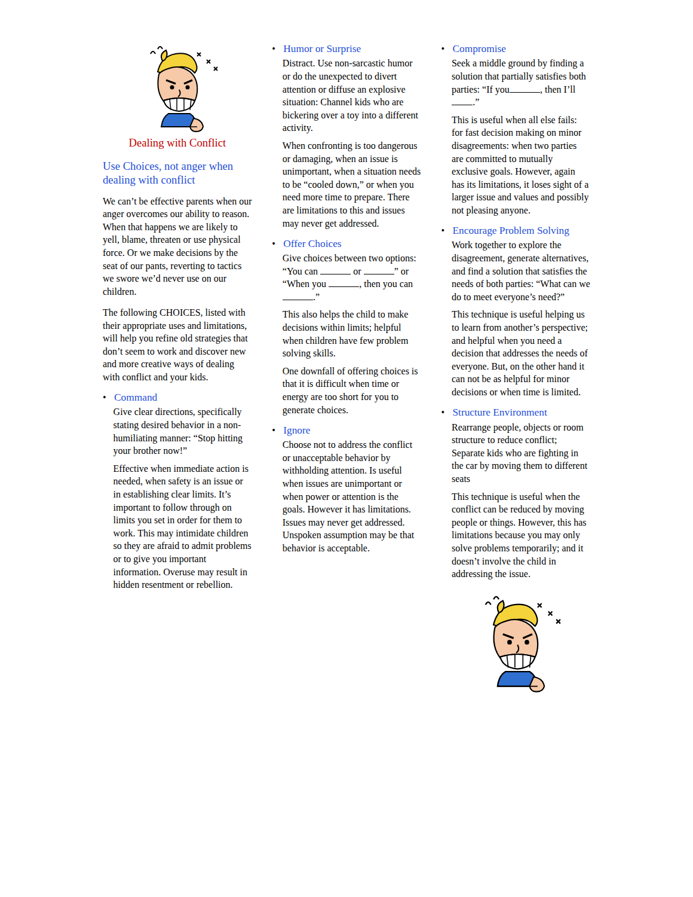Cartoon angry child
Dealing with Conflict
Use Choices, not anger when dealing with conflict
We can’t be effective parents when our anger overcomes our ability to reason. When that happens we are likely to yell, blame, threaten or use physical force. Or we make decisions by the seat of our pants, reverting to tactics we swore we’d never use on our children.
The following CHOICES, listed with their appropriate uses and limitations, will help you refine old strategies that don’t seem to work and discover new and more creative ways of dealing with conflict and your kids.
Command
Give clear directions, specifically stating desired behavior in a non-humiliating manner: “Stop hitting your brother now!”
Effective when immediate action is needed, when safety is an issue or in establishing clear limits. It’s important to follow through on limits you set in order for them to work. This may intimidate children so they are afraid to admit problems or to give you important information. Overuse may result in hidden resentment or rebellion.
Humor or Surprise
Distract. Use non-sarcastic humor or do the unexpected to divert attention or diffuse an explosive situation: Channel kids who are bickering over a toy into a different activity.
When confronting is too dangerous or damaging, when an issue is unimportant, when a situation needs to be “cooled down,” or when you need more time to prepare. There are limitations to this and issues may never get addressed.
Offer Choices
Give choices between two options: “You can or ” or “When you , then you can .”
This also helps the child to make decisions within limits; helpful when children have few problem solving skills.
One downfall of offering choices is that it is difficult when time or energy are too short for you to generate choices.
Ignore
Choose not to address the conflict or unacceptable behavior by withholding attention. Is useful when issues are unimportant or when power or attention is the goals. However it has limitations. Issues may never get addressed. Unspoken assumption may be that behavior is acceptable.
Compromise
Seek a middle ground by finding a solution that partially satisfies both parties: “If you , then I’ll .”
This is useful when all else fails: for fast decision making on minor disagreements: when two parties are committed to mutually exclusive goals. However, again has its limitations, it loses sight of a larger issue and values and possibly not pleasing anyone.
Encourage Problem Solving
Work together to explore the disagreement, generate alternatives, and find a solution that satisfies the needs of both parties: “What can we do to meet everyone’s need?”
This technique is useful helping us to learn from another’s perspective; and helpful when you need a decision that addresses the needs of everyone. But, on the other hand it can not be as helpful for minor decisions or when time is limited.
Structure Environment
Rearrange people, objects or room structure to reduce conflict; Separate kids who are fighting in the car by moving them to different seats
This technique is useful when the conflict can be reduced by moving people or things. However, this has limitations because you may only solve problems temporarily; and it doesn’t involve the child in addressing the issue.
Cartoon angry child